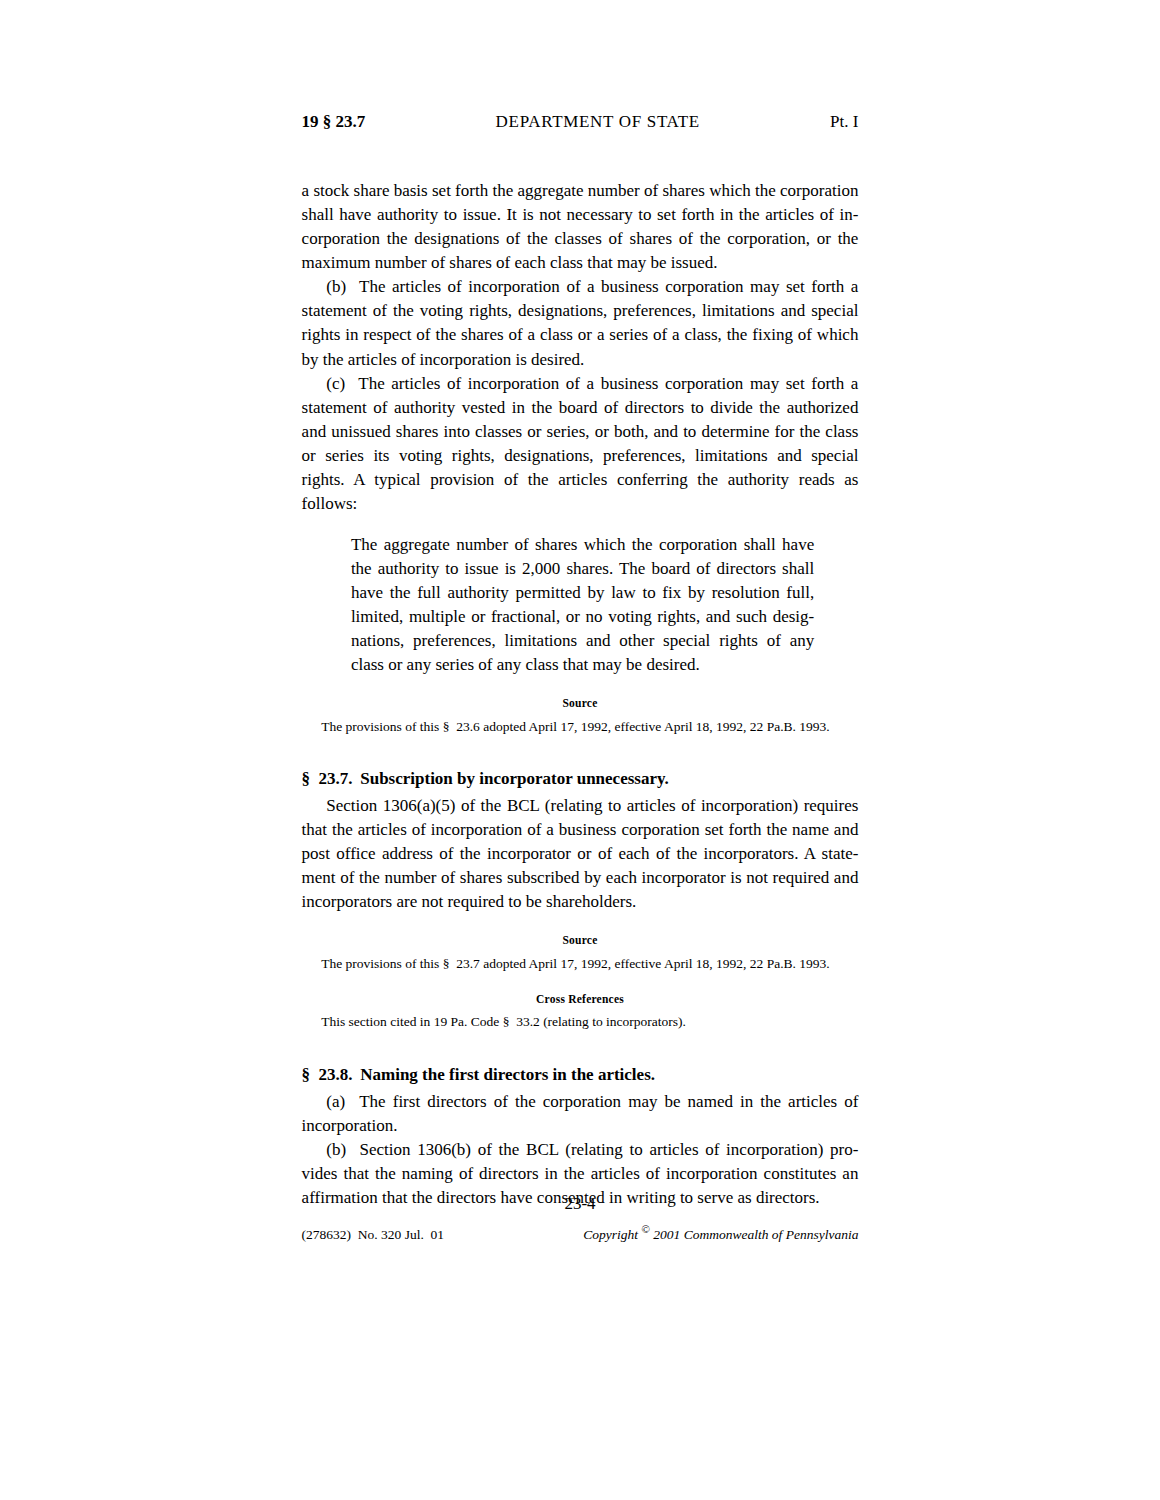19 § 23.7 DEPARTMENT OF STATE Pt. I
a stock share basis set forth the aggregate number of shares which the corporation shall have authority to issue. It is not necessary to set forth in the articles of incorporation the designations of the classes of shares of the corporation, or the maximum number of shares of each class that may be issued.
(b) The articles of incorporation of a business corporation may set forth a statement of the voting rights, designations, preferences, limitations and special rights in respect of the shares of a class or a series of a class, the fixing of which by the articles of incorporation is desired.
(c) The articles of incorporation of a business corporation may set forth a statement of authority vested in the board of directors to divide the authorized and unissued shares into classes or series, or both, and to determine for the class or series its voting rights, designations, preferences, limitations and special rights. A typical provision of the articles conferring the authority reads as follows:
The aggregate number of shares which the corporation shall have the authority to issue is 2,000 shares. The board of directors shall have the full authority permitted by law to fix by resolution full, limited, multiple or fractional, or no voting rights, and such designations, preferences, limitations and other special rights of any class or any series of any class that may be desired.
Source
The provisions of this § 23.6 adopted April 17, 1992, effective April 18, 1992, 22 Pa.B. 1993.
§ 23.7. Subscription by incorporator unnecessary.
Section 1306(a)(5) of the BCL (relating to articles of incorporation) requires that the articles of incorporation of a business corporation set forth the name and post office address of the incorporator or of each of the incorporators. A statement of the number of shares subscribed by each incorporator is not required and incorporators are not required to be shareholders.
Source
The provisions of this § 23.7 adopted April 17, 1992, effective April 18, 1992, 22 Pa.B. 1993.
Cross References
This section cited in 19 Pa. Code § 33.2 (relating to incorporators).
§ 23.8. Naming the first directors in the articles.
(a) The first directors of the corporation may be named in the articles of incorporation.
(b) Section 1306(b) of the BCL (relating to articles of incorporation) provides that the naming of directors in the articles of incorporation constitutes an affirmation that the directors have consented in writing to serve as directors.
23-4
(278632) No. 320 Jul. 01 Copyright © 2001 Commonwealth of Pennsylvania